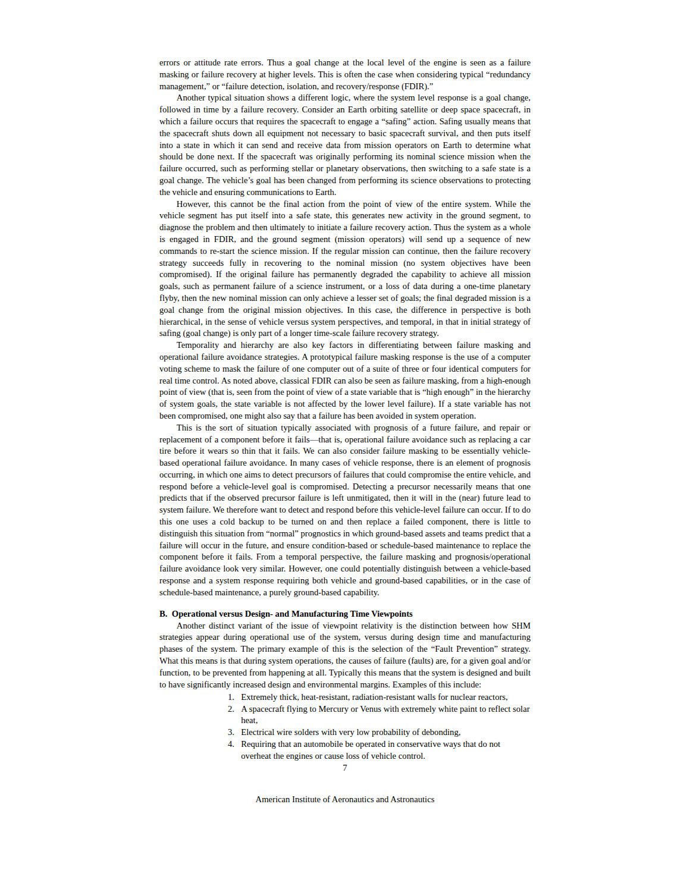errors or attitude rate errors. Thus a goal change at the local level of the engine is seen as a failure masking or failure recovery at higher levels. This is often the case when considering typical “redundancy management,” or “failure detection, isolation, and recovery/response (FDIR).”
Another typical situation shows a different logic, where the system level response is a goal change, followed in time by a failure recovery. Consider an Earth orbiting satellite or deep space spacecraft, in which a failure occurs that requires the spacecraft to engage a “safing” action. Safing usually means that the spacecraft shuts down all equipment not necessary to basic spacecraft survival, and then puts itself into a state in which it can send and receive data from mission operators on Earth to determine what should be done next. If the spacecraft was originally performing its nominal science mission when the failure occurred, such as performing stellar or planetary observations, then switching to a safe state is a goal change. The vehicle’s goal has been changed from performing its science observations to protecting the vehicle and ensuring communications to Earth.
However, this cannot be the final action from the point of view of the entire system. While the vehicle segment has put itself into a safe state, this generates new activity in the ground segment, to diagnose the problem and then ultimately to initiate a failure recovery action. Thus the system as a whole is engaged in FDIR, and the ground segment (mission operators) will send up a sequence of new commands to re-start the science mission. If the regular mission can continue, then the failure recovery strategy succeeds fully in recovering to the nominal mission (no system objectives have been compromised). If the original failure has permanently degraded the capability to achieve all mission goals, such as permanent failure of a science instrument, or a loss of data during a one-time planetary flyby, then the new nominal mission can only achieve a lesser set of goals; the final degraded mission is a goal change from the original mission objectives. In this case, the difference in perspective is both hierarchical, in the sense of vehicle versus system perspectives, and temporal, in that in initial strategy of safing (goal change) is only part of a longer time-scale failure recovery strategy.
Temporality and hierarchy are also key factors in differentiating between failure masking and operational failure avoidance strategies. A prototypical failure masking response is the use of a computer voting scheme to mask the failure of one computer out of a suite of three or four identical computers for real time control. As noted above, classical FDIR can also be seen as failure masking, from a high-enough point of view (that is, seen from the point of view of a state variable that is “high enough” in the hierarchy of system goals, the state variable is not affected by the lower level failure). If a state variable has not been compromised, one might also say that a failure has been avoided in system operation.
This is the sort of situation typically associated with prognosis of a future failure, and repair or replacement of a component before it fails—that is, operational failure avoidance such as replacing a car tire before it wears so thin that it fails. We can also consider failure masking to be essentially vehicle-based operational failure avoidance. In many cases of vehicle response, there is an element of prognosis occurring, in which one aims to detect precursors of failures that could compromise the entire vehicle, and respond before a vehicle-level goal is compromised. Detecting a precursor necessarily means that one predicts that if the observed precursor failure is left unmitigated, then it will in the (near) future lead to system failure. We therefore want to detect and respond before this vehicle-level failure can occur. If to do this one uses a cold backup to be turned on and then replace a failed component, there is little to distinguish this situation from “normal” prognostics in which ground-based assets and teams predict that a failure will occur in the future, and ensure condition-based or schedule-based maintenance to replace the component before it fails. From a temporal perspective, the failure masking and prognosis/operational failure avoidance look very similar. However, one could potentially distinguish between a vehicle-based response and a system response requiring both vehicle and ground-based capabilities, or in the case of schedule-based maintenance, a purely ground-based capability.
B. Operational versus Design- and Manufacturing Time Viewpoints
Another distinct variant of the issue of viewpoint relativity is the distinction between how SHM strategies appear during operational use of the system, versus during design time and manufacturing phases of the system. The primary example of this is the selection of the “Fault Prevention” strategy. What this means is that during system operations, the causes of failure (faults) are, for a given goal and/or function, to be prevented from happening at all. Typically this means that the system is designed and built to have significantly increased design and environmental margins. Examples of this include:
Extremely thick, heat-resistant, radiation-resistant walls for nuclear reactors,
A spacecraft flying to Mercury or Venus with extremely white paint to reflect solar heat,
Electrical wire solders with very low probability of debonding,
Requiring that an automobile be operated in conservative ways that do not overheat the engines or cause loss of vehicle control.
7
American Institute of Aeronautics and Astronautics